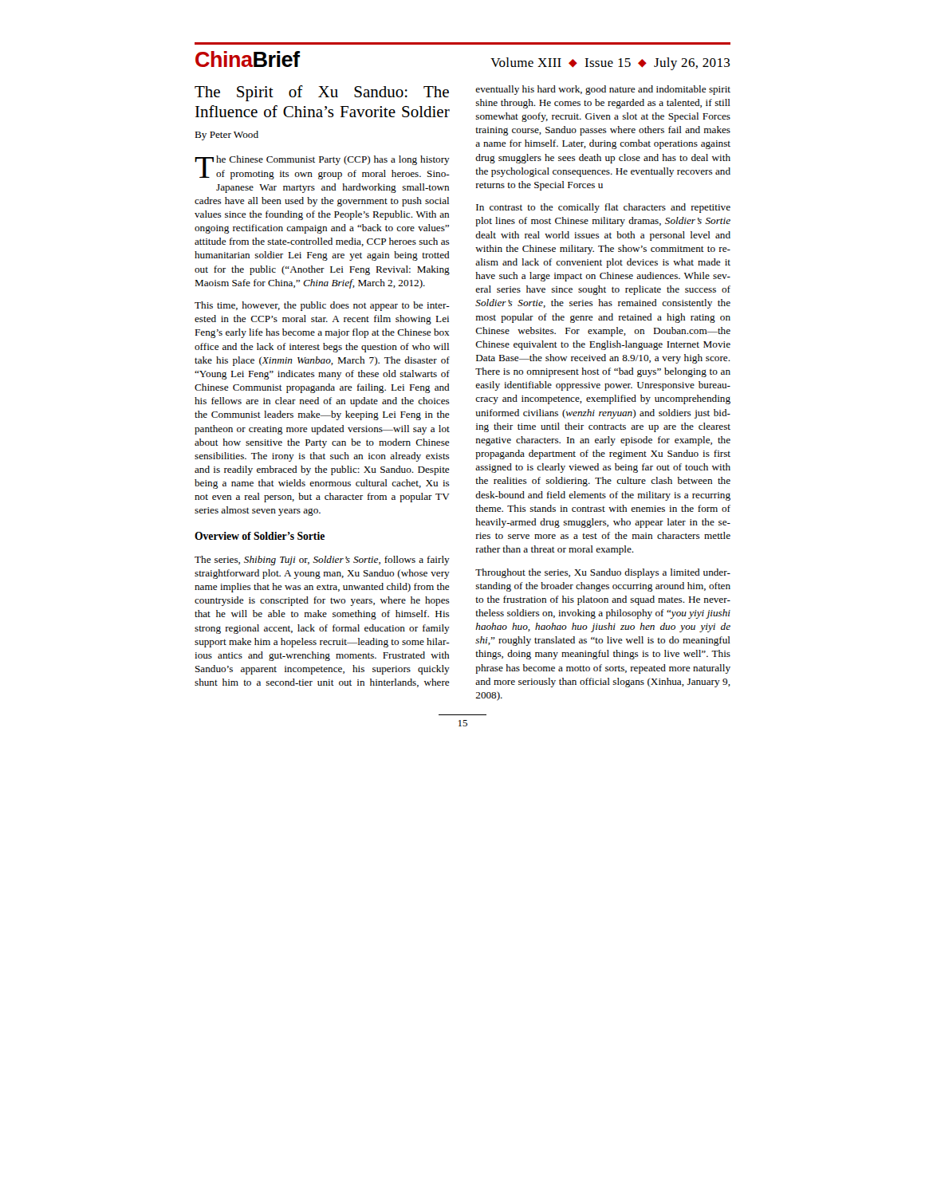China Brief
Volume XIII ◆ Issue 15 ◆ July 26, 2013
The Spirit of Xu Sanduo: The Influence of China’s Favorite Soldier
By Peter Wood
The Chinese Communist Party (CCP) has a long history of promoting its own group of moral heroes. Sino-Japanese War martyrs and hardworking small-town cadres have all been used by the government to push social values since the founding of the People’s Republic. With an ongoing rectification campaign and a “back to core values” attitude from the state-controlled media, CCP heroes such as humanitarian soldier Lei Feng are yet again being trotted out for the public (“Another Lei Feng Revival: Making Maoism Safe for China,” China Brief, March 2, 2012).
This time, however, the public does not appear to be interested in the CCP’s moral star. A recent film showing Lei Feng’s early life has become a major flop at the Chinese box office and the lack of interest begs the question of who will take his place (Xinmin Wanbao, March 7). The disaster of “Young Lei Feng” indicates many of these old stalwarts of Chinese Communist propaganda are failing. Lei Feng and his fellows are in clear need of an update and the choices the Communist leaders make—by keeping Lei Feng in the pantheon or creating more updated versions—will say a lot about how sensitive the Party can be to modern Chinese sensibilities. The irony is that such an icon already exists and is readily embraced by the public: Xu Sanduo. Despite being a name that wields enormous cultural cachet, Xu is not even a real person, but a character from a popular TV series almost seven years ago.
Overview of Soldier’s Sortie
The series, Shibing Tuji or, Soldier’s Sortie, follows a fairly straightforward plot. A young man, Xu Sanduo (whose very name implies that he was an extra, unwanted child) from the countryside is conscripted for two years, where he hopes that he will be able to make something of himself. His strong regional accent, lack of formal education or family support make him a hopeless recruit—leading to some hilarious antics and gut-wrenching moments. Frustrated with Sanduo’s apparent incompetence, his superiors quickly shunt him to a second-tier unit out in hinterlands, where eventually his hard work, good nature and indomitable spirit shine through. He comes to be regarded as a talented, if still somewhat goofy, recruit. Given a slot at the Special Forces training course, Sanduo passes where others fail and makes a name for himself. Later, during combat operations against drug smugglers he sees death up close and has to deal with the psychological consequences. He eventually recovers and returns to the Special Forces u
In contrast to the comically flat characters and repetitive plot lines of most Chinese military dramas, Soldier’s Sortie dealt with real world issues at both a personal level and within the Chinese military. The show’s commitment to realism and lack of convenient plot devices is what made it have such a large impact on Chinese audiences. While several series have since sought to replicate the success of Soldier’s Sortie, the series has remained consistently the most popular of the genre and retained a high rating on Chinese websites. For example, on Douban.com—the Chinese equivalent to the English-language Internet Movie Data Base—the show received an 8.9/10, a very high score. There is no omnipresent host of “bad guys” belonging to an easily identifiable oppressive power. Unresponsive bureaucracy and incompetence, exemplified by uncomprehending uniformed civilians (wenzhi renyuan) and soldiers just biding their time until their contracts are up are the clearest negative characters. In an early episode for example, the propaganda department of the regiment Xu Sanduo is first assigned to is clearly viewed as being far out of touch with the realities of soldiering. The culture clash between the desk-bound and field elements of the military is a recurring theme. This stands in contrast with enemies in the form of heavily-armed drug smugglers, who appear later in the series to serve more as a test of the main characters mettle rather than a threat or moral example.
Throughout the series, Xu Sanduo displays a limited understanding of the broader changes occurring around him, often to the frustration of his platoon and squad mates. He nevertheless soldiers on, invoking a philosophy of “you yiyi jiushi haohao huo, haohao huo jiushi zuo hen duo you yiyi de shi,” roughly translated as “to live well is to do meaningful things, doing many meaningful things is to live well”. This phrase has become a motto of sorts, repeated more naturally and more seriously than official slogans (Xinhua, January 9, 2008).
15